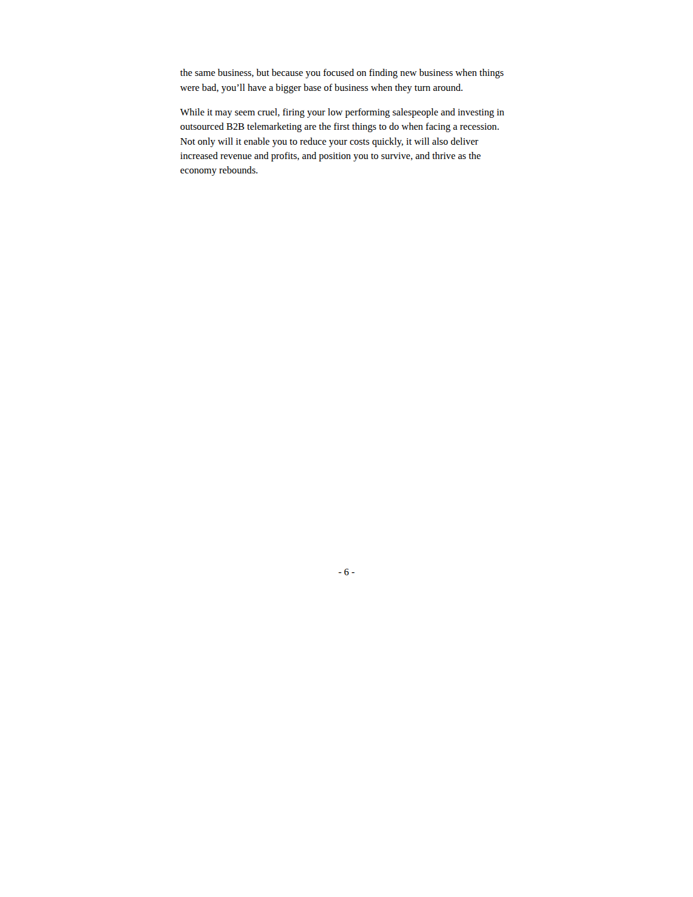the same business, but because you focused on finding new business when things were bad, you’ll have a bigger base of business when they turn around.
While it may seem cruel, firing your low performing salespeople and investing in outsourced B2B telemarketing are the first things to do when facing a recession. Not only will it enable you to reduce your costs quickly, it will also deliver increased revenue and profits, and position you to survive, and thrive as the economy rebounds.
- 6 -